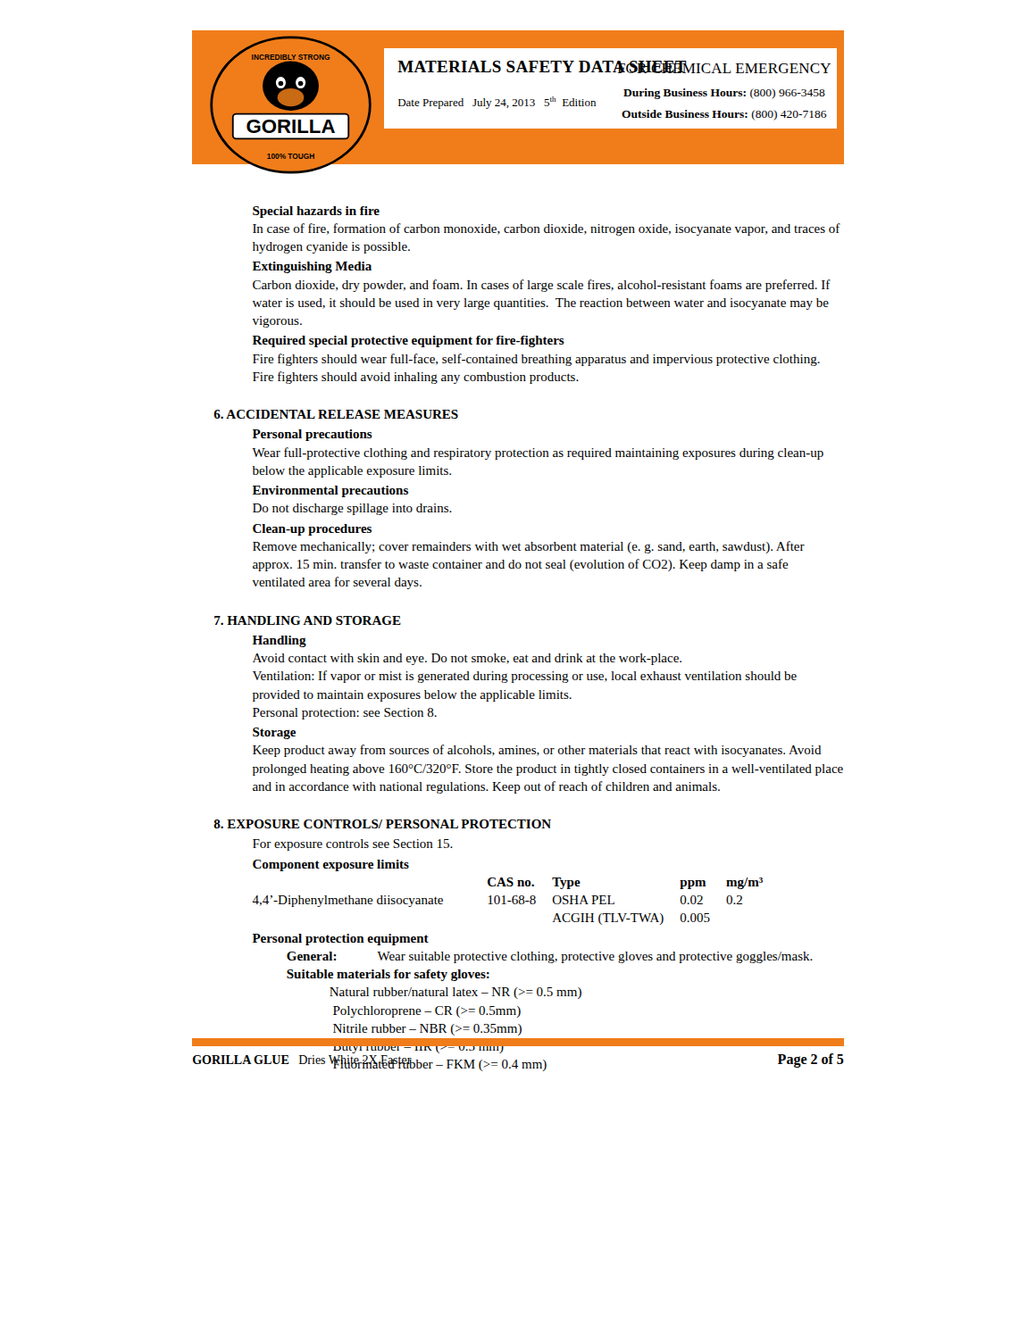MATERIALS SAFETY DATA SHEET
Date Prepared July 24, 2013 5th Edition
FOR CHEMICAL EMERGENCY
During Business Hours: (800) 966-3458
Outside Business Hours: (800) 420-7186
Special hazards in fire
In case of fire, formation of carbon monoxide, carbon dioxide, nitrogen oxide, isocyanate vapor, and traces of hydrogen cyanide is possible.
Extinguishing Media
Carbon dioxide, dry powder, and foam. In cases of large scale fires, alcohol-resistant foams are preferred. If water is used, it should be used in very large quantities. The reaction between water and isocyanate may be vigorous.
Required special protective equipment for fire-fighters
Fire fighters should wear full-face, self-contained breathing apparatus and impervious protective clothing. Fire fighters should avoid inhaling any combustion products.
6. Accidental Release Measures
Personal precautions
Wear full-protective clothing and respiratory protection as required maintaining exposures during clean-up below the applicable exposure limits.
Environmental precautions
Do not discharge spillage into drains.
Clean-up procedures
Remove mechanically; cover remainders with wet absorbent material (e. g. sand, earth, sawdust). After approx. 15 min. transfer to waste container and do not seal (evolution of CO2). Keep damp in a safe ventilated area for several days.
7. Handling and Storage
Handling
Avoid contact with skin and eye. Do not smoke, eat and drink at the work-place.
Ventilation: If vapor or mist is generated during processing or use, local exhaust ventilation should be provided to maintain exposures below the applicable limits.
Personal protection: see Section 8.
Storage
Keep product away from sources of alcohols, amines, or other materials that react with isocyanates. Avoid prolonged heating above 160°C/320°F. Store the product in tightly closed containers in a well-ventilated place and in accordance with national regulations. Keep out of reach of children and animals.
8. Exposure Controls/ Personal Protection
For exposure controls see Section 15.
Component exposure limits
| | CAS no. | Type | ppm | mg/m³ |
| 4,4’-Diphenylmethane diisocyanate | 101-68-8 | OSHA PEL | 0.02 | 0.2 |
| | | ACGIH (TLV-TWA) | 0.005 | |
Personal protection equipment
General: Wear suitable protective clothing, protective gloves and protective goggles/mask.
Suitable materials for safety gloves:
Natural rubber/natural latex – NR (>= 0.5 mm)
Polychloroprene – CR (>= 0.5mm)
Nitrile rubber – NBR (>= 0.35mm)
Butyl rubber – IIR (>= 0.5 mm)
Fluorinated rubber – FKM (>= 0.4 mm)
GORILLA GLUE Dries White 2X Faster
Page 2 of 5